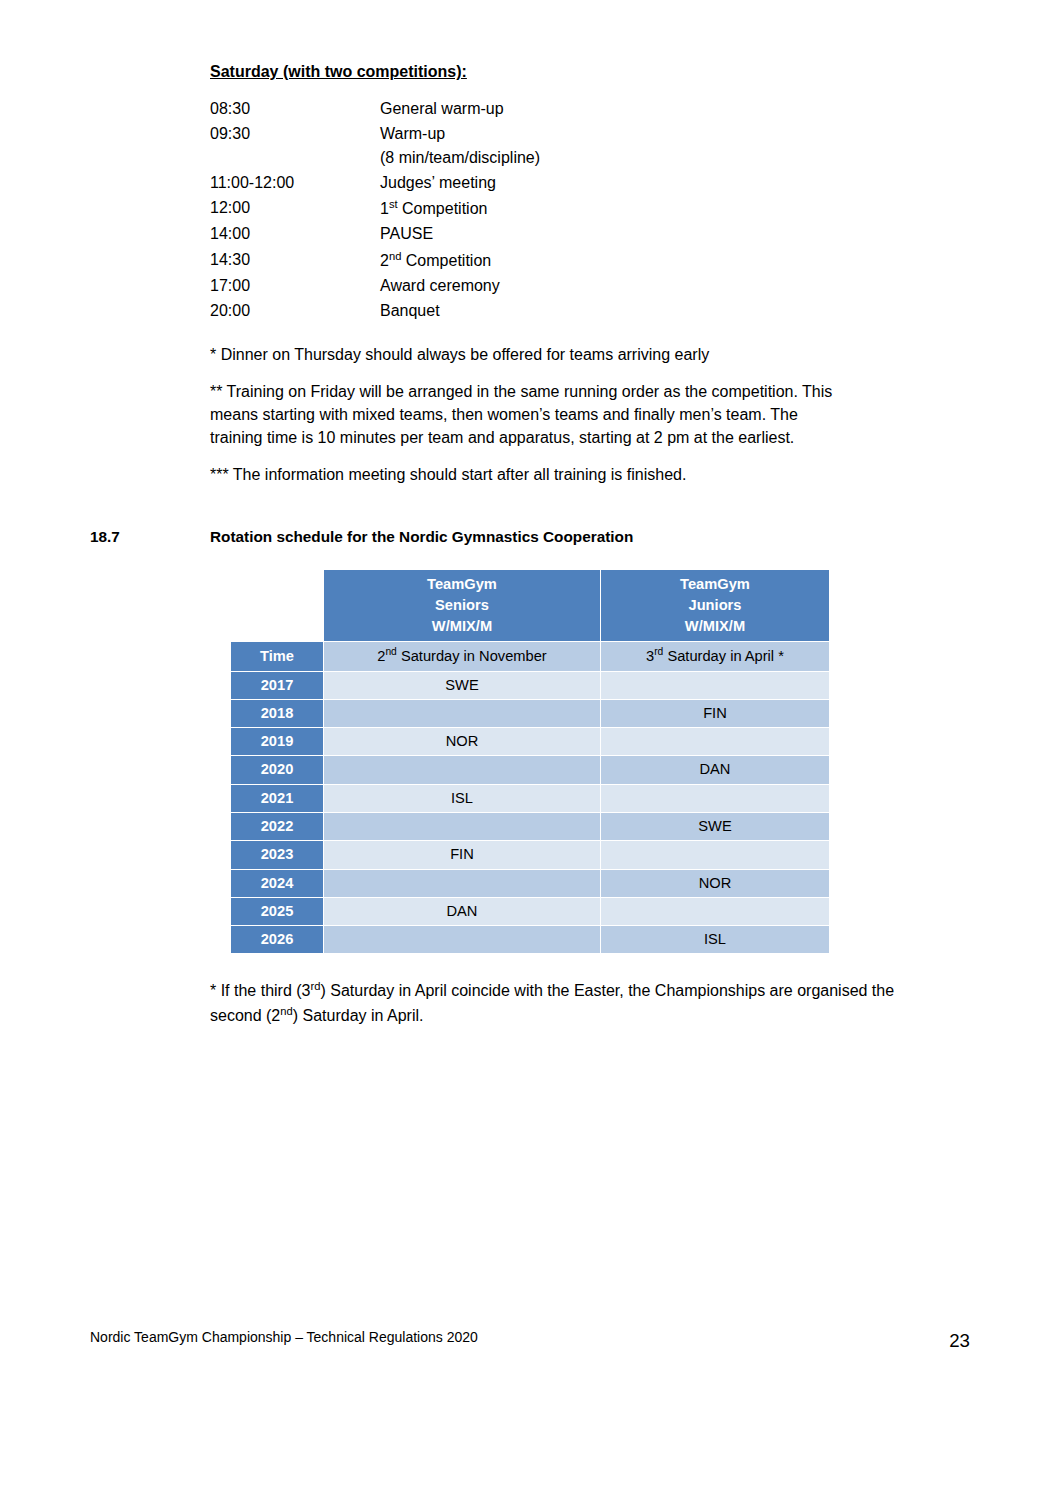Saturday (with two competitions):
| 08:30 | General warm-up |
| 09:30 | Warm-up (8 min/team/discipline) |
| 11:00-12:00 | Judges’ meeting |
| 12:00 | 1 st Competition |
| 14:00 | PAUSE |
| 14:30 | 2 nd Competition |
| 17:00 | Award ceremony |
| 20:00 | Banquet |
* Dinner on Thursday should always be offered for teams arriving early
** Training on Friday will be arranged in the same running order as the competition. This means starting with mixed teams, then women’s teams and finally men’s team. The training time is 10 minutes per team and apparatus, starting at 2 pm at the earliest.
*** The information meeting should start after all training is finished.
18.7 Rotation schedule for the Nordic Gymnastics Cooperation
| | TeamGym Seniors W/MIX/M | TeamGym Juniors W/MIX/M |
| --- | --- | --- |
| Time | 2 nd Saturday in November | 3 rd Saturday in April * |
| 2017 | SWE | |
| 2018 | | FIN |
| 2019 | NOR | |
| 2020 | | DAN |
| 2021 | ISL | |
| 2022 | | SWE |
| 2023 | FIN | |
| 2024 | | NOR |
| 2025 | DAN | |
| 2026 | | ISL |
* If the third (3rd) Saturday in April coincide with the Easter, the Championships are organised the second (2nd) Saturday in April.
Nordic TeamGym Championship – Technical Regulations 2020 23